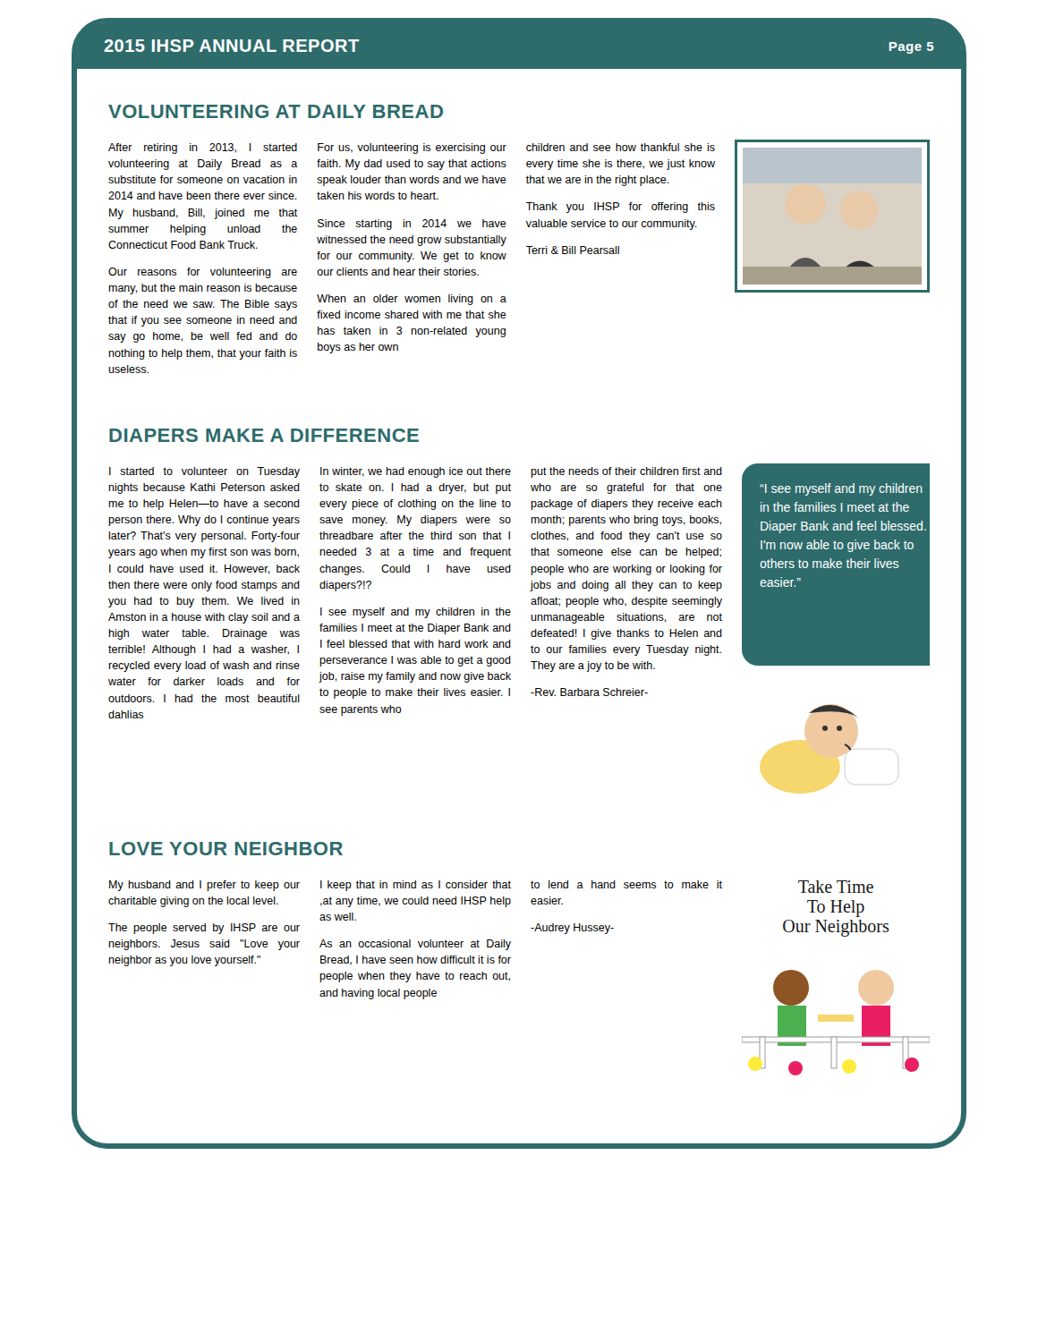2015 IHSP ANNUAL REPORT
Page 5
VOLUNTEERING AT DAILY BREAD
After retiring in 2013, I started volunteering at Daily Bread as a substitute for someone on vacation in 2014 and have been there ever since. My husband, Bill, joined me that summer helping unload the Connecticut Food Bank Truck.
Our reasons for volunteering are many, but the main reason is because of the need we saw. The Bible says that if you see someone in need and say go home, be well fed and do nothing to help them, that your faith is useless.
For us, volunteering is exercising our faith. My dad used to say that actions speak louder than words and we have taken his words to heart.
Since starting in 2014 we have witnessed the need grow substantially for our community. We get to know our clients and hear their stories.
When an older women living on a fixed income shared with me that she has taken in 3 non-related young boys as her own
children and see how thankful she is every time she is there, we just know that we are in the right place.
Thank you IHSP for offering this valuable service to our community.
Terri & Bill Pearsall
DIAPERS MAKE A DIFFERENCE
I started to volunteer on Tuesday nights because Kathi Peterson asked me to help Helen—to have a second person there. Why do I continue years later? That's very personal. Forty-four years ago when my first son was born, I could have used it. However, back then there were only food stamps and you had to buy them. We lived in Amston in a house with clay soil and a high water table. Drainage was terrible! Although I had a washer, I recycled every load of wash and rinse water for darker loads and for outdoors. I had the most beautiful dahlias
In winter, we had enough ice out there to skate on. I had a dryer, but put every piece of clothing on the line to save money. My diapers were so threadbare after the third son that I needed 3 at a time and frequent changes. Could I have used diapers?!?
I see myself and my children in the families I meet at the Diaper Bank and I feel blessed that with hard work and perseverance I was able to get a good job, raise my family and now give back to people to make their lives easier. I see parents who
put the needs of their children first and who are so grateful for that one package of diapers they receive each month; parents who bring toys, books, clothes, and food they can't use so that someone else can be helped; people who are working or looking for jobs and doing all they can to keep afloat; people who, despite seemingly unmanageable situations, are not defeated! I give thanks to Helen and to our families every Tuesday night. They are a joy to be with.
-Rev. Barbara Schreier-
“I see myself and my children in the families I meet at the Diaper Bank and feel blessed. I'm now able to give back to others to make their lives easier.”
LOVE YOUR NEIGHBOR
My husband and I prefer to keep our charitable giving on the local level.
The people served by IHSP are our neighbors. Jesus said "Love your neighbor as you love yourself."
I keep that in mind as I consider that ,at any time, we could need IHSP help as well.
As an occasional volunteer at Daily Bread, I have seen how difficult it is for people when they have to reach out, and having local people
to lend a hand seems to make it easier.
-Audrey Hussey-
Take Time
To Help
Our Neighbors